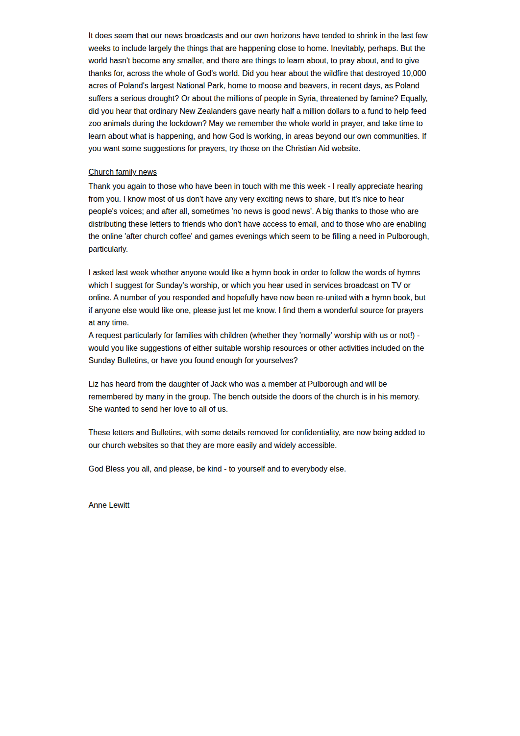It does seem that our news broadcasts and our own horizons have tended to shrink in the last few weeks to include largely the things that are happening close to home. Inevitably, perhaps. But the world hasn't become any smaller, and there are things to learn about, to pray about, and to give thanks for, across the whole of God's world. Did you hear about the wildfire that destroyed 10,000 acres of Poland's largest National Park, home to moose and beavers, in recent days, as Poland suffers a serious drought? Or about the millions of people in Syria, threatened by famine? Equally, did you hear that ordinary New Zealanders gave nearly half a million dollars to a fund to help feed zoo animals during the lockdown? May we remember the whole world in prayer, and take time to learn about what is happening, and how God is working, in areas beyond our own communities. If you want some suggestions for prayers, try those on the Christian Aid website.
Church family news
Thank you again to those who have been in touch with me this week - I really appreciate hearing from you. I know most of us don't have any very exciting news to share, but it's nice to hear people's voices; and after all, sometimes 'no news is good news'. A big thanks to those who are distributing these letters to friends who don't have access to email, and to those who are enabling the online 'after church coffee' and games evenings which seem to be filling a need in Pulborough, particularly.
I asked last week whether anyone would like a hymn book in order to follow the words of hymns which I suggest for Sunday's worship, or which you hear used in services broadcast on TV or online. A number of you responded and hopefully have now been re-united with a hymn book, but if anyone else would like one, please just let me know. I find them a wonderful source for prayers at any time.
A request particularly for families with children (whether they 'normally' worship with us or not!) - would you like suggestions of either suitable worship resources or other activities included on the Sunday Bulletins, or have you found enough for yourselves?
Liz has heard from the daughter of Jack who was a member at Pulborough and will be remembered by many in the group. The bench outside the doors of the church is in his memory. She wanted to send her love to all of us.
These letters and Bulletins, with some details removed for confidentiality, are now being added to our church websites so that they are more easily and widely accessible.
God Bless you all, and please, be kind - to yourself and to everybody else.
Anne Lewitt